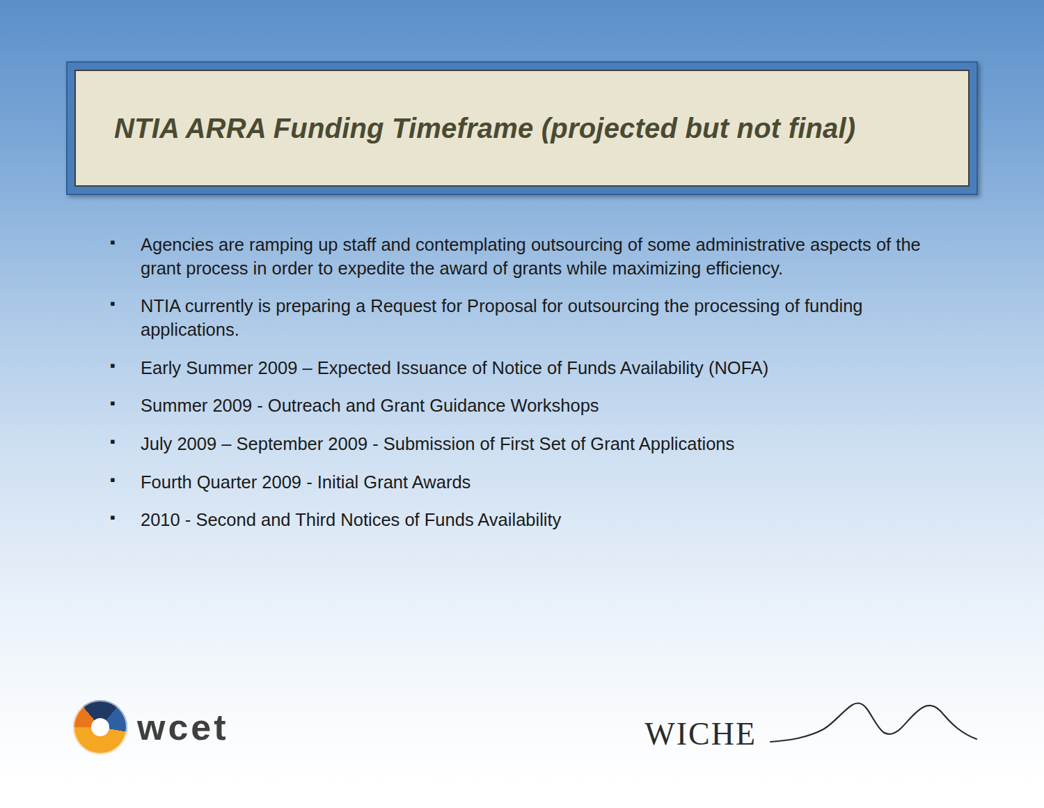NTIA ARRA Funding Timeframe (projected but not final)
Agencies are ramping up staff and contemplating outsourcing of some administrative aspects of the grant process in order to expedite the award of grants while maximizing efficiency.
NTIA currently is preparing a Request for Proposal for outsourcing the processing of funding applications.
Early Summer 2009 – Expected Issuance of Notice of Funds Availability (NOFA)
Summer 2009 - Outreach and Grant Guidance Workshops
July 2009 – September 2009 - Submission of First Set of Grant Applications
Fourth Quarter 2009 - Initial Grant Awards
2010 - Second and Third Notices of Funds Availability
wcet
WICHE